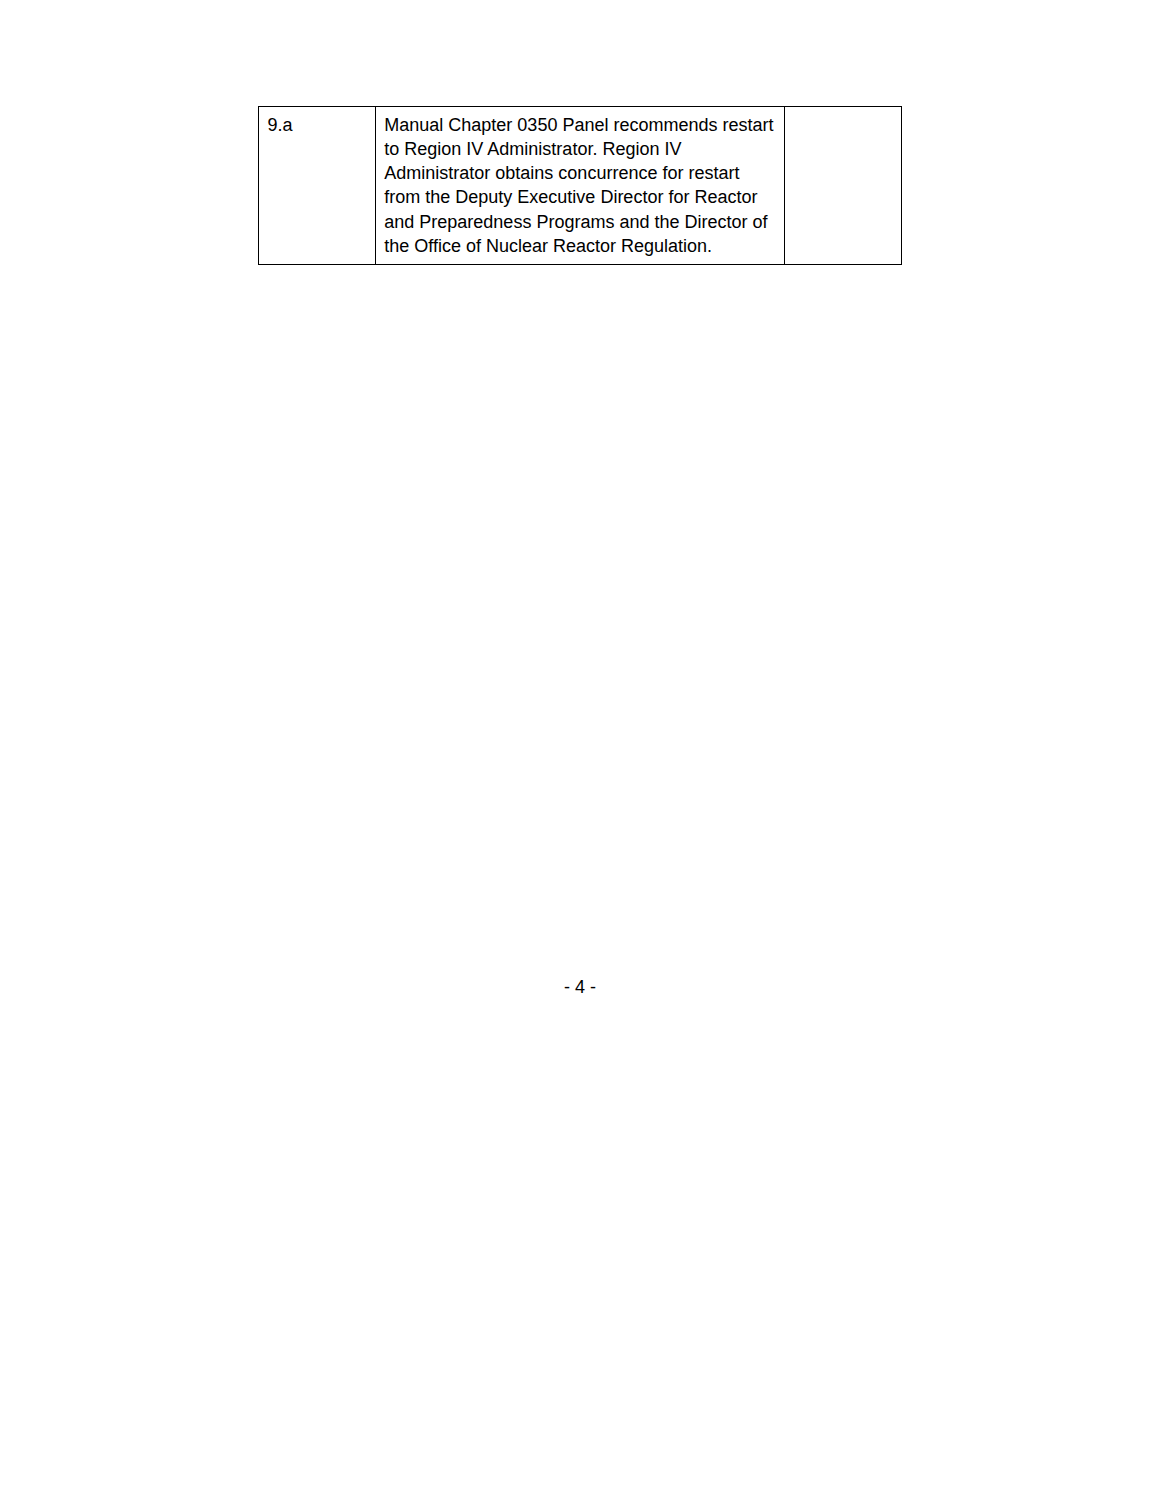| 9.a | Manual Chapter 0350 Panel recommends restart to Region IV Administrator. Region IV Administrator obtains concurrence for restart from the Deputy Executive Director for Reactor and Preparedness Programs and the Director of the Office of Nuclear Reactor Regulation. | |
- 4 -